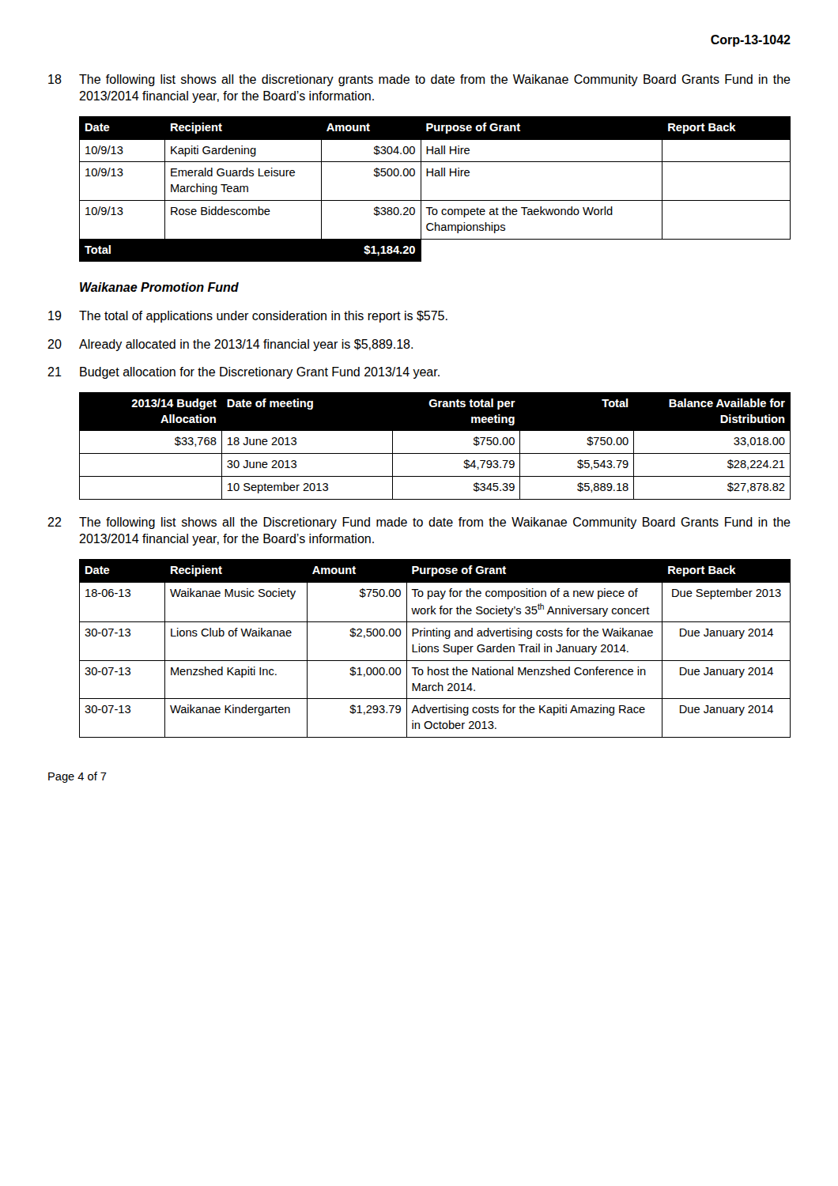Corp-13-1042
18
The following list shows all the discretionary grants made to date from the Waikanae Community Board Grants Fund in the 2013/2014 financial year, for the Board’s information.
| Date | Recipient | Amount | Purpose of Grant | Report Back |
| --- | --- | --- | --- | --- |
| 10/9/13 | Kapiti Gardening | $304.00 | Hall Hire | |
| 10/9/13 | Emerald Guards Leisure Marching Team | $500.00 | Hall Hire | |
| 10/9/13 | Rose Biddescombe | $380.20 | To compete at the Taekwondo World Championships | |
| Total | $1,184.20 | | |
Waikanae Promotion Fund
19
The total of applications under consideration in this report is $575.
20
Already allocated in the 2013/14 financial year is $5,889.18.
21
Budget allocation for the Discretionary Grant Fund 2013/14 year.
| 2013/14 Budget Allocation | Date of meeting | Grants total per meeting | Total | Balance Available for Distribution |
| --- | --- | --- | --- | --- |
| $33,768 | 18 June 2013 | $750.00 | $750.00 | 33,018.00 |
| | 30 June 2013 | $4,793.79 | $5,543.79 | $28,224.21 |
| | 10 September 2013 | $345.39 | $5,889.18 | $27,878.82 |
22
The following list shows all the Discretionary Fund made to date from the Waikanae Community Board Grants Fund in the 2013/2014 financial year, for the Board’s information.
| Date | Recipient | Amount | Purpose of Grant | Report Back |
| --- | --- | --- | --- | --- |
| 18-06-13 | Waikanae Music Society | $750.00 | To pay for the composition of a new piece of work for the Society’s 35 th Anniversary concert | Due September 2013 |
| 30-07-13 | Lions Club of Waikanae | $2,500.00 | Printing and advertising costs for the Waikanae Lions Super Garden Trail in January 2014. | Due January 2014 |
| 30-07-13 | Menzshed Kapiti Inc. | $1,000.00 | To host the National Menzshed Conference in March 2014. | Due January 2014 |
| 30-07-13 | Waikanae Kindergarten | $1,293.79 | Advertising costs for the Kapiti Amazing Race in October 2013. | Due January 2014 |
Page 4 of 7